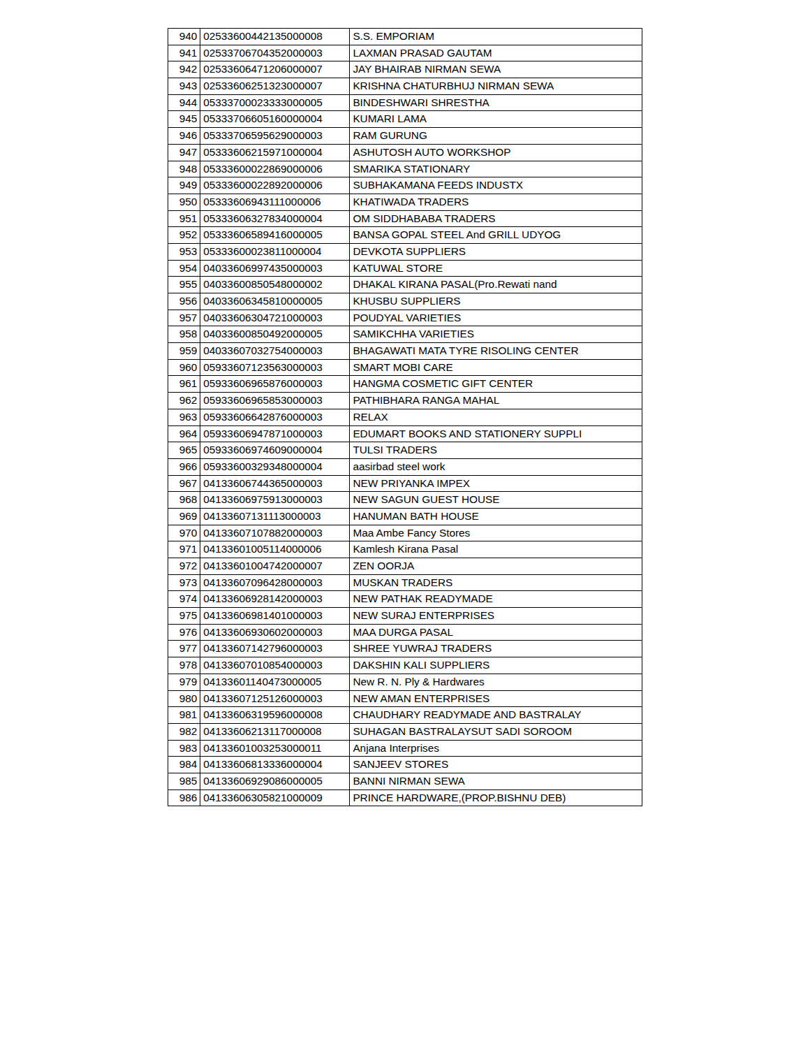| 940 | 02533600442135000008 | S.S. EMPORIAM |
| 941 | 02533706704352000003 | LAXMAN PRASAD GAUTAM |
| 942 | 02533606471206000007 | JAY BHAIRAB NIRMAN SEWA |
| 943 | 02533606251323000007 | KRISHNA CHATURBHUJ NIRMAN SEWA |
| 944 | 05333700023333000005 | BINDESHWARI SHRESTHA |
| 945 | 05333706605160000004 | KUMARI LAMA |
| 946 | 05333706595629000003 | RAM GURUNG |
| 947 | 05333606215971000004 | ASHUTOSH AUTO WORKSHOP |
| 948 | 05333600022869000006 | SMARIKA STATIONARY |
| 949 | 05333600022892000006 | SUBHAKAMANA FEEDS INDUSTX |
| 950 | 05333606943111000006 | KHATIWADA TRADERS |
| 951 | 05333606327834000004 | OM SIDDHABABA TRADERS |
| 952 | 05333606589416000005 | BANSA GOPAL STEEL And GRILL UDYOG |
| 953 | 05333600023811000004 | DEVKOTA SUPPLIERS |
| 954 | 04033606997435000003 | KATUWAL STORE |
| 955 | 04033600850548000002 | DHAKAL KIRANA PASAL(Pro.Rewati nand |
| 956 | 04033606345810000005 | KHUSBU SUPPLIERS |
| 957 | 04033606304721000003 | POUDYAL VARIETIES |
| 958 | 04033600850492000005 | SAMIKCHHA VARIETIES |
| 959 | 04033607032754000003 | BHAGAWATI MATA TYRE RISOLING CENTER |
| 960 | 05933607123563000003 | SMART MOBI CARE |
| 961 | 05933606965876000003 | HANGMA COSMETIC GIFT CENTER |
| 962 | 05933606965853000003 | PATHIBHARA RANGA MAHAL |
| 963 | 05933606642876000003 | RELAX |
| 964 | 05933606947871000003 | EDUMART BOOKS AND STATIONERY SUPPLI |
| 965 | 05933606974609000004 | TULSI TRADERS |
| 966 | 05933600329348000004 | aasirbad steel work |
| 967 | 04133606744365000003 | NEW PRIYANKA IMPEX |
| 968 | 04133606975913000003 | NEW SAGUN GUEST HOUSE |
| 969 | 04133607131113000003 | HANUMAN BATH HOUSE |
| 970 | 04133607107882000003 | Maa Ambe Fancy Stores |
| 971 | 04133601005114000006 | Kamlesh Kirana Pasal |
| 972 | 04133601004742000007 | ZEN OORJA |
| 973 | 04133607096428000003 | MUSKAN TRADERS |
| 974 | 04133606928142000003 | NEW PATHAK READYMADE |
| 975 | 04133606981401000003 | NEW SURAJ ENTERPRISES |
| 976 | 04133606930602000003 | MAA DURGA PASAL |
| 977 | 04133607142796000003 | SHREE YUWRAJ TRADERS |
| 978 | 04133607010854000003 | DAKSHIN KALI SUPPLIERS |
| 979 | 04133601140473000005 | New R. N. Ply & Hardwares |
| 980 | 04133607125126000003 | NEW AMAN ENTERPRISES |
| 981 | 04133606319596000008 | CHAUDHARY READYMADE AND BASTRALAY |
| 982 | 04133606213117000008 | SUHAGAN BASTRALAYSUT SADI SOROOM |
| 983 | 04133601003253000011 | Anjana Interprises |
| 984 | 04133606813336000004 | SANJEEV STORES |
| 985 | 04133606929086000005 | BANNI NIRMAN SEWA |
| 986 | 04133606305821000009 | PRINCE HARDWARE,(PROP.BISHNU DEB) |